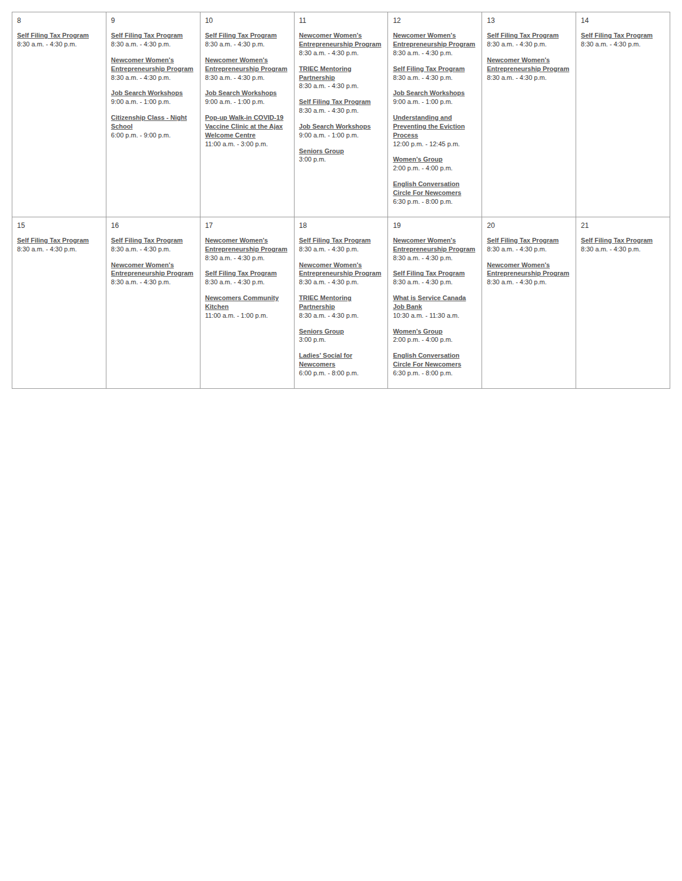| 8 Self Filing Tax Program 8:30 a.m. - 4:30 p.m. | 9 Self Filing Tax Program 8:30 a.m. - 4:30 p.m. Newcomer Women's Entrepreneurship Program 8:30 a.m. - 4:30 p.m. Job Search Workshops 9:00 a.m. - 1:00 p.m. Citizenship Class - Night School 6:00 p.m. - 9:00 p.m. | 10 Self Filing Tax Program 8:30 a.m. - 4:30 p.m. Newcomer Women's Entrepreneurship Program 8:30 a.m. - 4:30 p.m. Job Search Workshops 9:00 a.m. - 1:00 p.m. Pop-up Walk-in COVID-19 Vaccine Clinic at the Ajax Welcome Centre 11:00 a.m. - 3:00 p.m. | 11 Newcomer Women's Entrepreneurship Program 8:30 a.m. - 4:30 p.m. TRIEC Mentoring Partnership 8:30 a.m. - 4:30 p.m. Self Filing Tax Program 8:30 a.m. - 4:30 p.m. Job Search Workshops 9:00 a.m. - 1:00 p.m. Seniors Group 3:00 p.m. | 12 Newcomer Women's Entrepreneurship Program 8:30 a.m. - 4:30 p.m. Self Filing Tax Program 8:30 a.m. - 4:30 p.m. Job Search Workshops 9:00 a.m. - 1:00 p.m. Understanding and Preventing the Eviction Process 12:00 p.m. - 12:45 p.m. Women's Group 2:00 p.m. - 4:00 p.m. English Conversation Circle For Newcomers 6:30 p.m. - 8:00 p.m. | 13 Self Filing Tax Program 8:30 a.m. - 4:30 p.m. Newcomer Women's Entrepreneurship Program 8:30 a.m. - 4:30 p.m. | 14 Self Filing Tax Program 8:30 a.m. - 4:30 p.m. |
| 15 Self Filing Tax Program 8:30 a.m. - 4:30 p.m. | 16 Self Filing Tax Program 8:30 a.m. - 4:30 p.m. Newcomer Women's Entrepreneurship Program 8:30 a.m. - 4:30 p.m. | 17 Newcomer Women's Entrepreneurship Program 8:30 a.m. - 4:30 p.m. Self Filing Tax Program 8:30 a.m. - 4:30 p.m. Newcomers Community Kitchen 11:00 a.m. - 1:00 p.m. | 18 Self Filing Tax Program 8:30 a.m. - 4:30 p.m. Newcomer Women's Entrepreneurship Program 8:30 a.m. - 4:30 p.m. TRIEC Mentoring Partnership 8:30 a.m. - 4:30 p.m. Seniors Group 3:00 p.m. Ladies' Social for Newcomers 6:00 p.m. - 8:00 p.m. | 19 Newcomer Women's Entrepreneurship Program 8:30 a.m. - 4:30 p.m. Self Filing Tax Program 8:30 a.m. - 4:30 p.m. What is Service Canada Job Bank 10:30 a.m. - 11:30 a.m. Women's Group 2:00 p.m. - 4:00 p.m. English Conversation Circle For Newcomers 6:30 p.m. - 8:00 p.m. | 20 Self Filing Tax Program 8:30 a.m. - 4:30 p.m. Newcomer Women's Entrepreneurship Program 8:30 a.m. - 4:30 p.m. | 21 Self Filing Tax Program 8:30 a.m. - 4:30 p.m. |